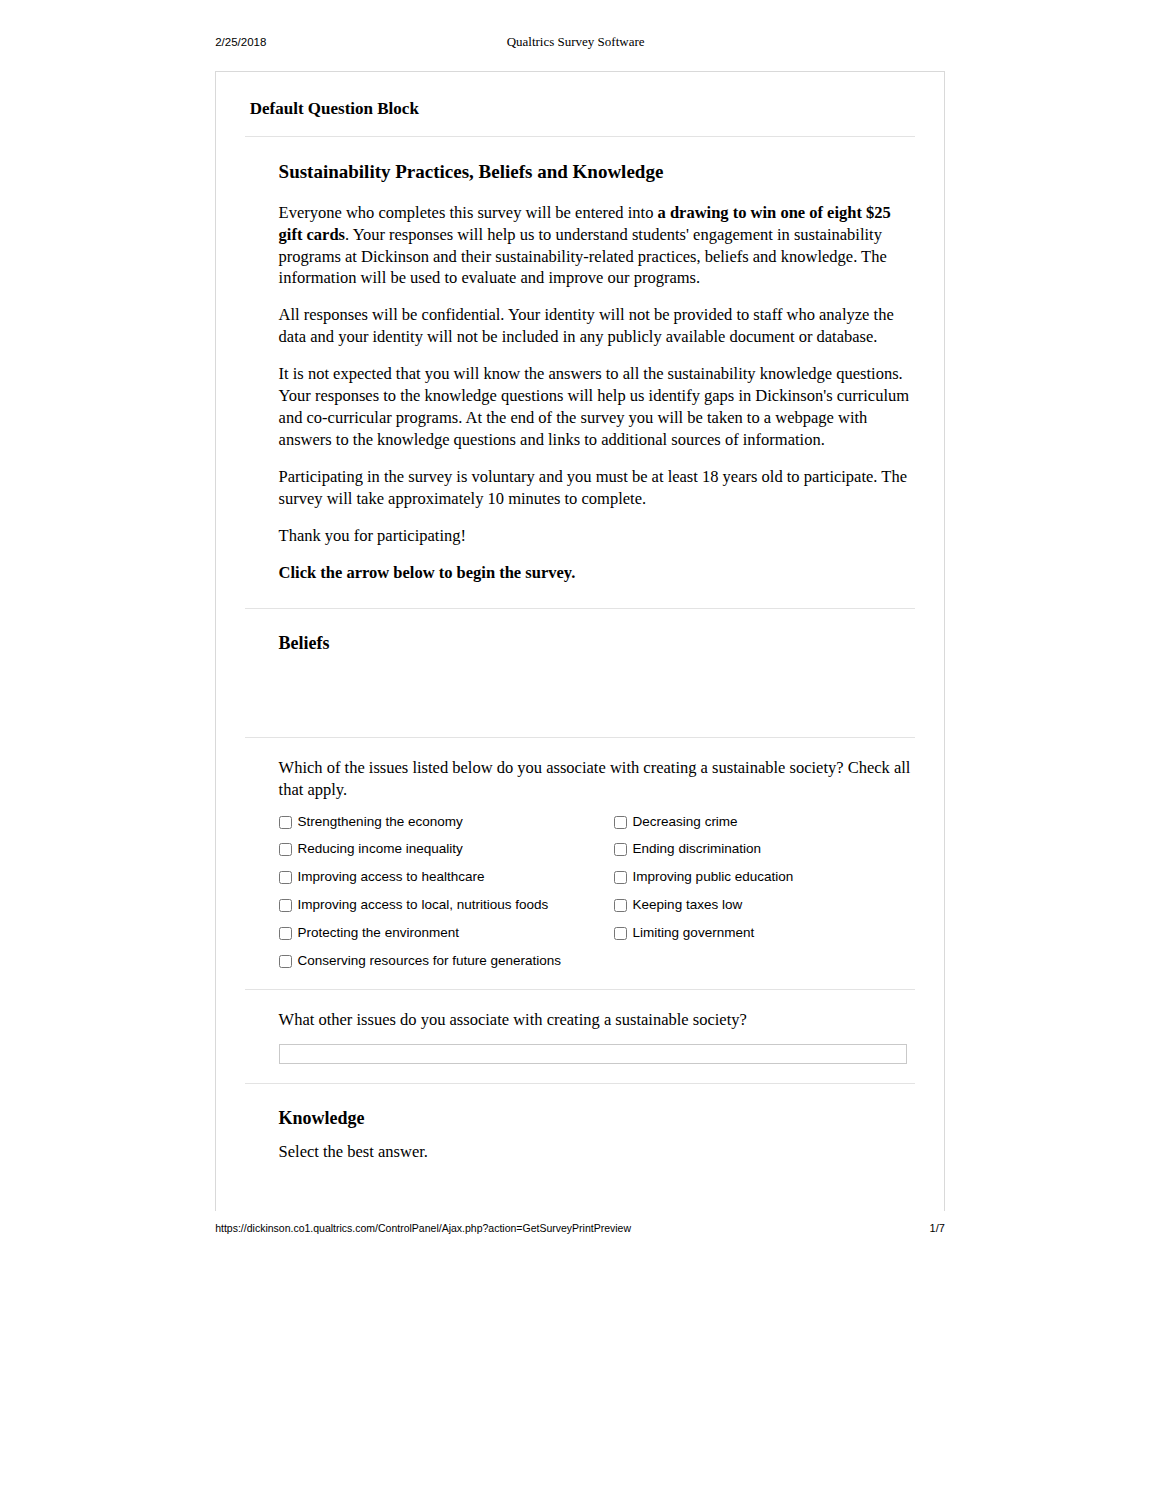2/25/2018
Qualtrics Survey Software
Default Question Block
Sustainability Practices, Beliefs and Knowledge
Everyone who completes this survey will be entered into a drawing to win one of eight $25 gift cards. Your responses will help us to understand students' engagement in sustainability programs at Dickinson and their sustainability-related practices, beliefs and knowledge. The information will be used to evaluate and improve our programs.
All responses will be confidential. Your identity will not be provided to staff who analyze the data and your identity will not be included in any publicly available document or database.
It is not expected that you will know the answers to all the sustainability knowledge questions. Your responses to the knowledge questions will help us identify gaps in Dickinson's curriculum and co-curricular programs. At the end of the survey you will be taken to a webpage with answers to the knowledge questions and links to additional sources of information.
Participating in the survey is voluntary and you must be at least 18 years old to participate. The survey will take approximately 10 minutes to complete.
Thank you for participating!
Click the arrow below to begin the survey.
Beliefs
Which of the issues listed below do you associate with creating a sustainable society? Check all that apply.
Strengthening the economy Decreasing crime Reducing income inequality Ending discrimination Improving access to healthcare Improving public education Improving access to local, nutritious foods Keeping taxes low Protecting the environment Limiting government Conserving resources for future generations
What other issues do you associate with creating a sustainable society?
Knowledge
Select the best answer.
https://dickinson.co1.qualtrics.com/ControlPanel/Ajax.php?action=GetSurveyPrintPreview
1/7